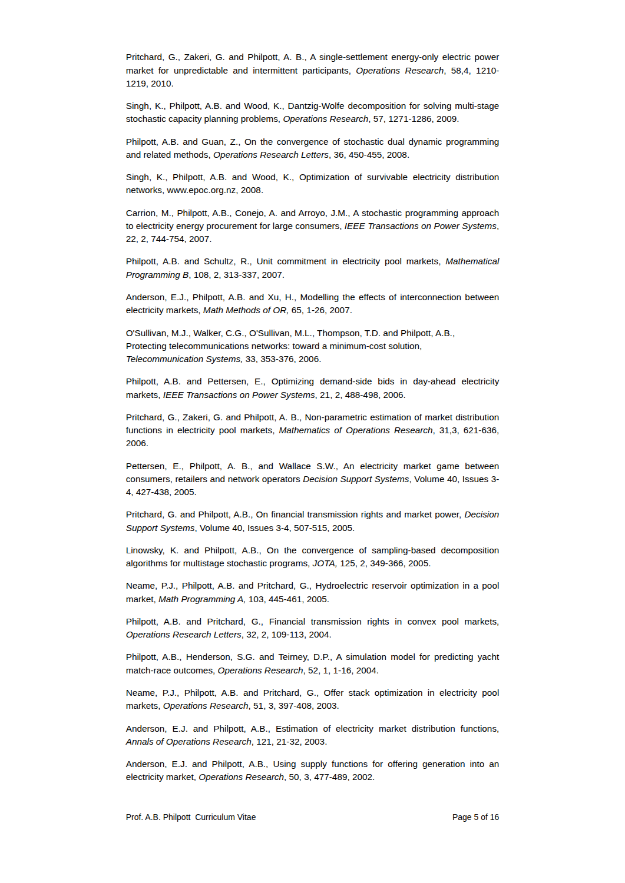Pritchard, G., Zakeri, G. and Philpott, A. B., A single-settlement energy-only electric power market for unpredictable and intermittent participants, Operations Research, 58,4, 1210-1219, 2010.
Singh, K., Philpott, A.B. and Wood, K., Dantzig-Wolfe decomposition for solving multi-stage stochastic capacity planning problems, Operations Research, 57, 1271-1286, 2009.
Philpott, A.B. and Guan, Z., On the convergence of stochastic dual dynamic programming and related methods, Operations Research Letters, 36, 450-455, 2008.
Singh, K., Philpott, A.B. and Wood, K., Optimization of survivable electricity distribution networks, www.epoc.org.nz, 2008.
Carrion, M., Philpott, A.B., Conejo, A. and Arroyo, J.M., A stochastic programming approach to electricity energy procurement for large consumers, IEEE Transactions on Power Systems, 22, 2, 744-754, 2007.
Philpott, A.B. and Schultz, R., Unit commitment in electricity pool markets, Mathematical Programming B, 108, 2, 313-337, 2007.
Anderson, E.J., Philpott, A.B. and Xu, H., Modelling the effects of interconnection between electricity markets, Math Methods of OR, 65, 1-26, 2007.
O'Sullivan, M.J., Walker, C.G., O'Sullivan, M.L., Thompson, T.D. and Philpott, A.B.,
Protecting telecommunications networks: toward a minimum-cost solution,
Telecommunication Systems, 33, 353-376, 2006.
Philpott, A.B. and Pettersen, E., Optimizing demand-side bids in day-ahead electricity markets, IEEE Transactions on Power Systems, 21, 2, 488-498, 2006.
Pritchard, G., Zakeri, G. and Philpott, A. B., Non-parametric estimation of market distribution functions in electricity pool markets, Mathematics of Operations Research, 31,3, 621-636, 2006.
Pettersen, E., Philpott, A. B., and Wallace S.W., An electricity market game between consumers, retailers and network operators Decision Support Systems, Volume 40, Issues 3-4, 427-438, 2005.
Pritchard, G. and Philpott, A.B., On financial transmission rights and market power, Decision Support Systems, Volume 40, Issues 3-4, 507-515, 2005.
Linowsky, K. and Philpott, A.B., On the convergence of sampling-based decomposition algorithms for multistage stochastic programs, JOTA, 125, 2, 349-366, 2005.
Neame, P.J., Philpott, A.B. and Pritchard, G., Hydroelectric reservoir optimization in a pool market, Math Programming A, 103, 445-461, 2005.
Philpott, A.B. and Pritchard, G., Financial transmission rights in convex pool markets, Operations Research Letters, 32, 2, 109-113, 2004.
Philpott, A.B., Henderson, S.G. and Teirney, D.P., A simulation model for predicting yacht match-race outcomes, Operations Research, 52, 1, 1-16, 2004.
Neame, P.J., Philpott, A.B. and Pritchard, G., Offer stack optimization in electricity pool markets, Operations Research, 51, 3, 397-408, 2003.
Anderson, E.J. and Philpott, A.B., Estimation of electricity market distribution functions, Annals of Operations Research, 121, 21-32, 2003.
Anderson, E.J. and Philpott, A.B., Using supply functions for offering generation into an electricity market, Operations Research, 50, 3, 477-489, 2002.
Prof. A.B. Philpott Curriculum Vitae
Page 5 of 16